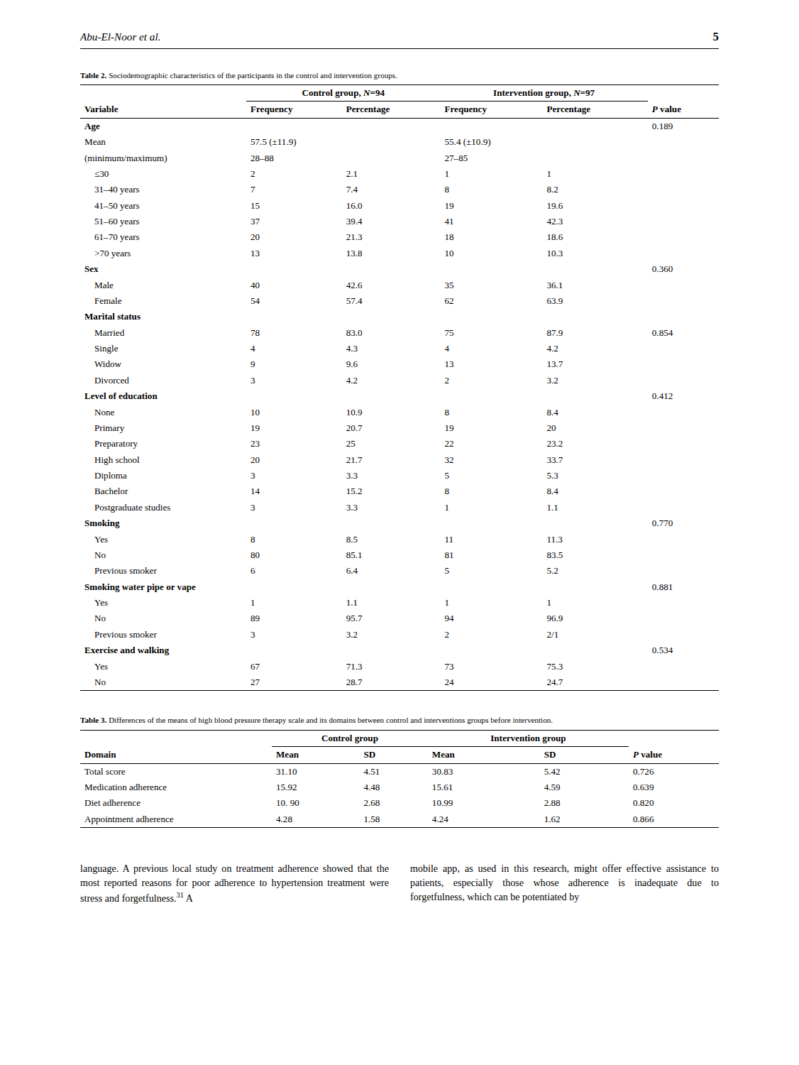Abu-El-Noor et al. 5
Table 2. Sociodemographic characteristics of the participants in the control and intervention groups.
| Variable | Control group, N =94 | Intervention group, N =97 | P value |
| --- | --- | --- | --- |
| Frequency | Percentage | Frequency | Percentage |
| Age | | | | | 0.189 |
| Mean | 57.5 (±11.9) | 55.4 (±10.9) | |
| (minimum/maximum) | 28–88 | 27–85 | |
| ≤30 | 2 | 2.1 | 1 | 1 | |
| 31–40 years | 7 | 7.4 | 8 | 8.2 | |
| 41–50 years | 15 | 16.0 | 19 | 19.6 | |
| 51–60 years | 37 | 39.4 | 41 | 42.3 | |
| 61–70 years | 20 | 21.3 | 18 | 18.6 | |
| >70 years | 13 | 13.8 | 10 | 10.3 | |
| Sex | | | | | 0.360 |
| Male | 40 | 42.6 | 35 | 36.1 | |
| Female | 54 | 57.4 | 62 | 63.9 | |
| Marital status | | | | | |
| Married | 78 | 83.0 | 75 | 87.9 | 0.854 |
| Single | 4 | 4.3 | 4 | 4.2 | |
| Widow | 9 | 9.6 | 13 | 13.7 | |
| Divorced | 3 | 4.2 | 2 | 3.2 | |
| Level of education | | | | | 0.412 |
| None | 10 | 10.9 | 8 | 8.4 | |
| Primary | 19 | 20.7 | 19 | 20 | |
| Preparatory | 23 | 25 | 22 | 23.2 | |
| High school | 20 | 21.7 | 32 | 33.7 | |
| Diploma | 3 | 3.3 | 5 | 5.3 | |
| Bachelor | 14 | 15.2 | 8 | 8.4 | |
| Postgraduate studies | 3 | 3.3 | 1 | 1.1 | |
| Smoking | | | | | 0.770 |
| Yes | 8 | 8.5 | 11 | 11.3 | |
| No | 80 | 85.1 | 81 | 83.5 | |
| Previous smoker | 6 | 6.4 | 5 | 5.2 | |
| Smoking water pipe or vape | | | | | 0.881 |
| Yes | 1 | 1.1 | 1 | 1 | |
| No | 89 | 95.7 | 94 | 96.9 | |
| Previous smoker | 3 | 3.2 | 2 | 2/1 | |
| Exercise and walking | | | | | 0.534 |
| Yes | 67 | 71.3 | 73 | 75.3 | |
| No | 27 | 28.7 | 24 | 24.7 | |
Table 3. Differences of the means of high blood pressure therapy scale and its domains between control and interventions groups before intervention.
| Domain | Control group | Intervention group | P value |
| --- | --- | --- | --- |
| Mean | SD | Mean | SD |
| Total score | 31.10 | 4.51 | 30.83 | 5.42 | 0.726 |
| Medication adherence | 15.92 | 4.48 | 15.61 | 4.59 | 0.639 |
| Diet adherence | 10. 90 | 2.68 | 10.99 | 2.88 | 0.820 |
| Appointment adherence | 4.28 | 1.58 | 4.24 | 1.62 | 0.866 |
language. A previous local study on treatment adherence showed that the most reported reasons for poor adherence to hypertension treatment were stress and forgetfulness.31 A
mobile app, as used in this research, might offer effective assistance to patients, especially those whose adherence is inadequate due to forgetfulness, which can be potentiated by